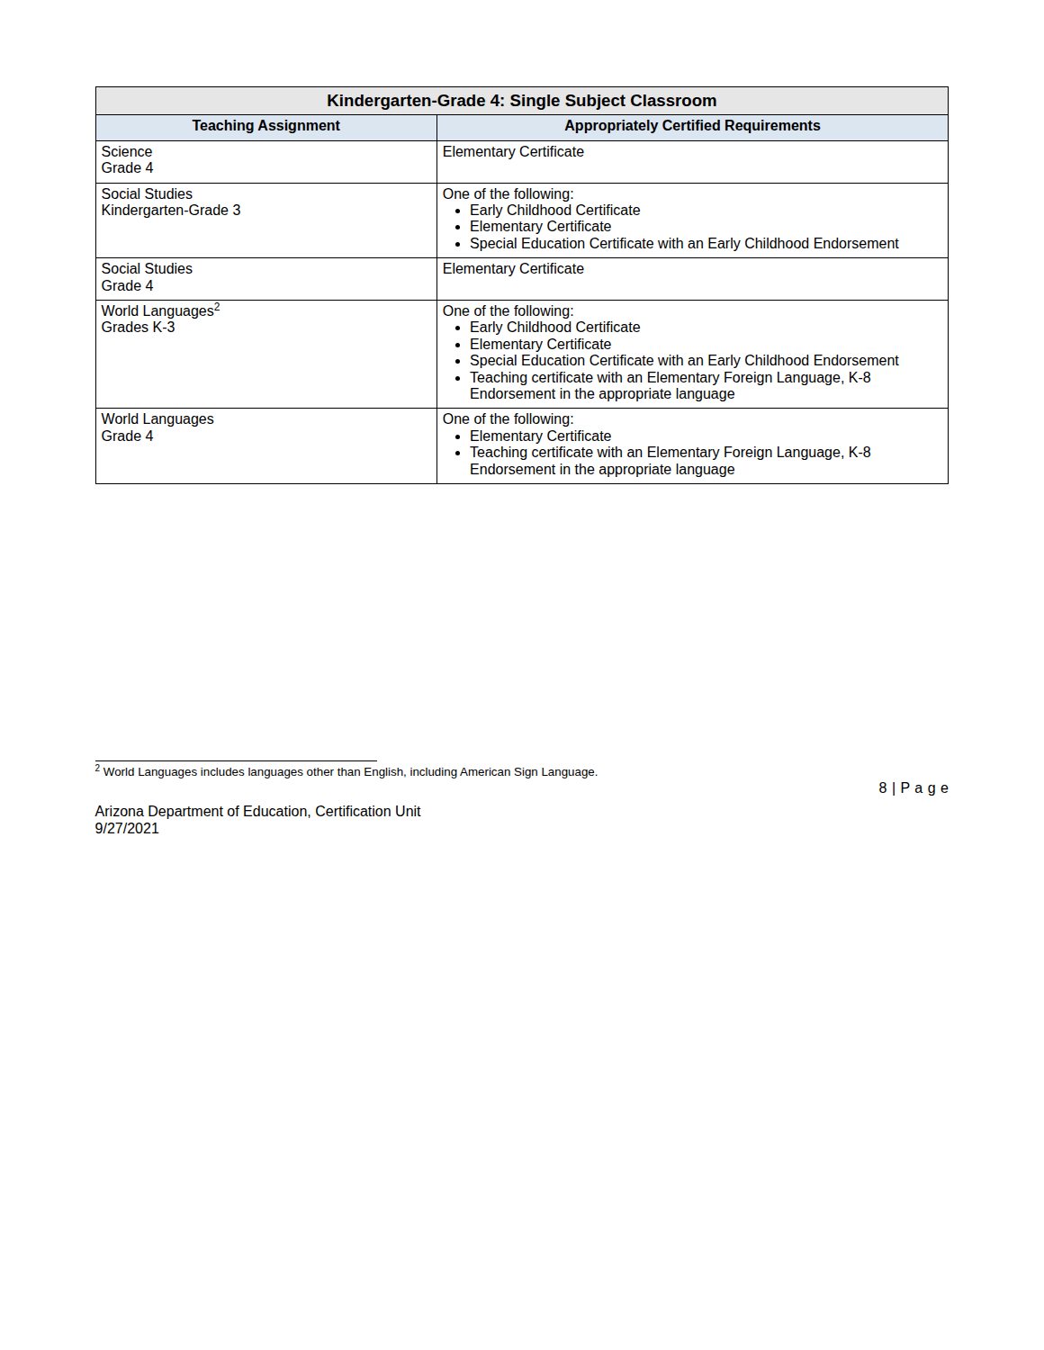Kindergarten-Grade 4: Single Subject Classroom
| Teaching Assignment | Appropriately Certified Requirements |
| --- | --- |
| Science Grade 4 | Elementary Certificate |
| Social Studies Kindergarten-Grade 3 | One of the following: Early Childhood Certificate Elementary Certificate Special Education Certificate with an Early Childhood Endorsement |
| Social Studies Grade 4 | Elementary Certificate |
| World Languages 2 Grades K-3 | One of the following: Early Childhood Certificate Elementary Certificate Special Education Certificate with an Early Childhood Endorsement Teaching certificate with an Elementary Foreign Language, K-8 Endorsement in the appropriate language |
| World Languages Grade 4 | One of the following: Elementary Certificate Teaching certificate with an Elementary Foreign Language, K-8 Endorsement in the appropriate language |
2 World Languages includes languages other than English, including American Sign Language.
8 | P a g e
Arizona Department of Education, Certification Unit
9/27/2021